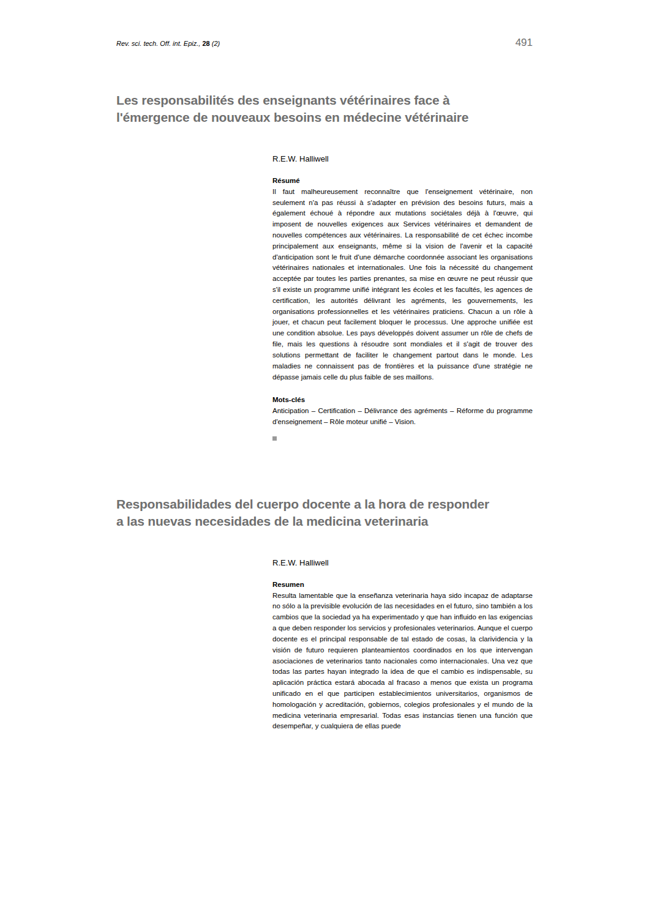Rev. sci. tech. Off. int. Epiz., 28 (2)
491
Les responsabilités des enseignants vétérinaires face à
l'émergence de nouveaux besoins en médecine vétérinaire
R.E.W. Halliwell
Résumé
Il faut malheureusement reconnaître que l'enseignement vétérinaire, non seulement n'a pas réussi à s'adapter en prévision des besoins futurs, mais a également échoué à répondre aux mutations sociétales déjà à l'œuvre, qui imposent de nouvelles exigences aux Services vétérinaires et demandent de nouvelles compétences aux vétérinaires. La responsabilité de cet échec incombe principalement aux enseignants, même si la vision de l'avenir et la capacité d'anticipation sont le fruit d'une démarche coordonnée associant les organisations vétérinaires nationales et internationales. Une fois la nécessité du changement acceptée par toutes les parties prenantes, sa mise en œuvre ne peut réussir que s'il existe un programme unifié intégrant les écoles et les facultés, les agences de certification, les autorités délivrant les agréments, les gouvernements, les organisations professionnelles et les vétérinaires praticiens. Chacun a un rôle à jouer, et chacun peut facilement bloquer le processus. Une approche unifiée est une condition absolue. Les pays développés doivent assumer un rôle de chefs de file, mais les questions à résoudre sont mondiales et il s'agit de trouver des solutions permettant de faciliter le changement partout dans le monde. Les maladies ne connaissent pas de frontières et la puissance d'une stratégie ne dépasse jamais celle du plus faible de ses maillons.
Mots-clés
Anticipation – Certification – Délivrance des agréments – Réforme du programme d'enseignement – Rôle moteur unifié – Vision.
Responsabilidades del cuerpo docente a la hora de responder
a las nuevas necesidades de la medicina veterinaria
R.E.W. Halliwell
Resumen
Resulta lamentable que la enseñanza veterinaria haya sido incapaz de adaptarse no sólo a la previsible evolución de las necesidades en el futuro, sino también a los cambios que la sociedad ya ha experimentado y que han influido en las exigencias a que deben responder los servicios y profesionales veterinarios. Aunque el cuerpo docente es el principal responsable de tal estado de cosas, la clarividencia y la visión de futuro requieren planteamientos coordinados en los que intervengan asociaciones de veterinarios tanto nacionales como internacionales. Una vez que todas las partes hayan integrado la idea de que el cambio es indispensable, su aplicación práctica estará abocada al fracaso a menos que exista un programa unificado en el que participen establecimientos universitarios, organismos de homologación y acreditación, gobiernos, colegios profesionales y el mundo de la medicina veterinaria empresarial. Todas esas instancias tienen una función que desempeñar, y cualquiera de ellas puede